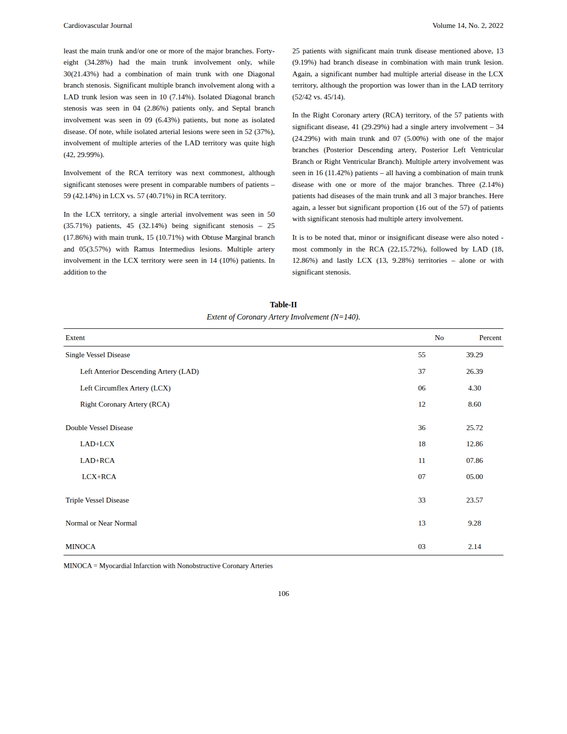Cardiovascular Journal Volume 14, No. 2, 2022
least the main trunk and/or one or more of the major branches. Forty-eight (34.28%) had the main trunk involvement only, while 30(21.43%) had a combination of main trunk with one Diagonal branch stenosis. Significant multiple branch involvement along with a LAD trunk lesion was seen in 10 (7.14%). Isolated Diagonal branch stenosis was seen in 04 (2.86%) patients only, and Septal branch involvement was seen in 09 (6.43%) patients, but none as isolated disease. Of note, while isolated arterial lesions were seen in 52 (37%), involvement of multiple arteries of the LAD territory was quite high (42, 29.99%).
Involvement of the RCA territory was next commonest, although significant stenoses were present in comparable numbers of patients – 59 (42.14%) in LCX vs. 57 (40.71%) in RCA territory.
In the LCX territory, a single arterial involvement was seen in 50 (35.71%) patients, 45 (32.14%) being significant stenosis – 25 (17.86%) with main trunk, 15 (10.71%) with Obtuse Marginal branch and 05(3.57%) with Ramus Intermedius lesions. Multiple artery involvement in the LCX territory were seen in 14 (10%) patients. In addition to the
25 patients with significant main trunk disease mentioned above, 13 (9.19%) had branch disease in combination with main trunk lesion. Again, a significant number had multiple arterial disease in the LCX territory, although the proportion was lower than in the LAD territory (52/42 vs. 45/14).
In the Right Coronary artery (RCA) territory, of the 57 patients with significant disease, 41 (29.29%) had a single artery involvement – 34 (24.29%) with main trunk and 07 (5.00%) with one of the major branches (Posterior Descending artery, Posterior Left Ventricular Branch or Right Ventricular Branch). Multiple artery involvement was seen in 16 (11.42%) patients – all having a combination of main trunk disease with one or more of the major branches. Three (2.14%) patients had diseases of the main trunk and all 3 major branches. Here again, a lesser but significant proportion (16 out of the 57) of patients with significant stenosis had multiple artery involvement.
It is to be noted that, minor or insignificant disease were also noted - most commonly in the RCA (22,15.72%), followed by LAD (18, 12.86%) and lastly LCX (13, 9.28%) territories – alone or with significant stenosis.
Table-II Extent of Coronary Artery Involvement (N=140).
| Extent | No | Percent |
| --- | --- | --- |
| Single Vessel Disease | 55 | 39.29 |
| Left Anterior Descending Artery (LAD) | 37 | 26.39 |
| Left Circumflex Artery (LCX) | 06 | 4.30 |
| Right Coronary Artery (RCA) | 12 | 8.60 |
| Double Vessel Disease | 36 | 25.72 |
| LAD+LCX | 18 | 12.86 |
| LAD+RCA | 11 | 07.86 |
| LCX+RCA | 07 | 05.00 |
| Triple Vessel Disease | 33 | 23.57 |
| Normal or Near Normal | 13 | 9.28 |
| MINOCA | 03 | 2.14 |
MINOCA = Myocardial Infarction with Nonobstructive Coronary Arteries
106